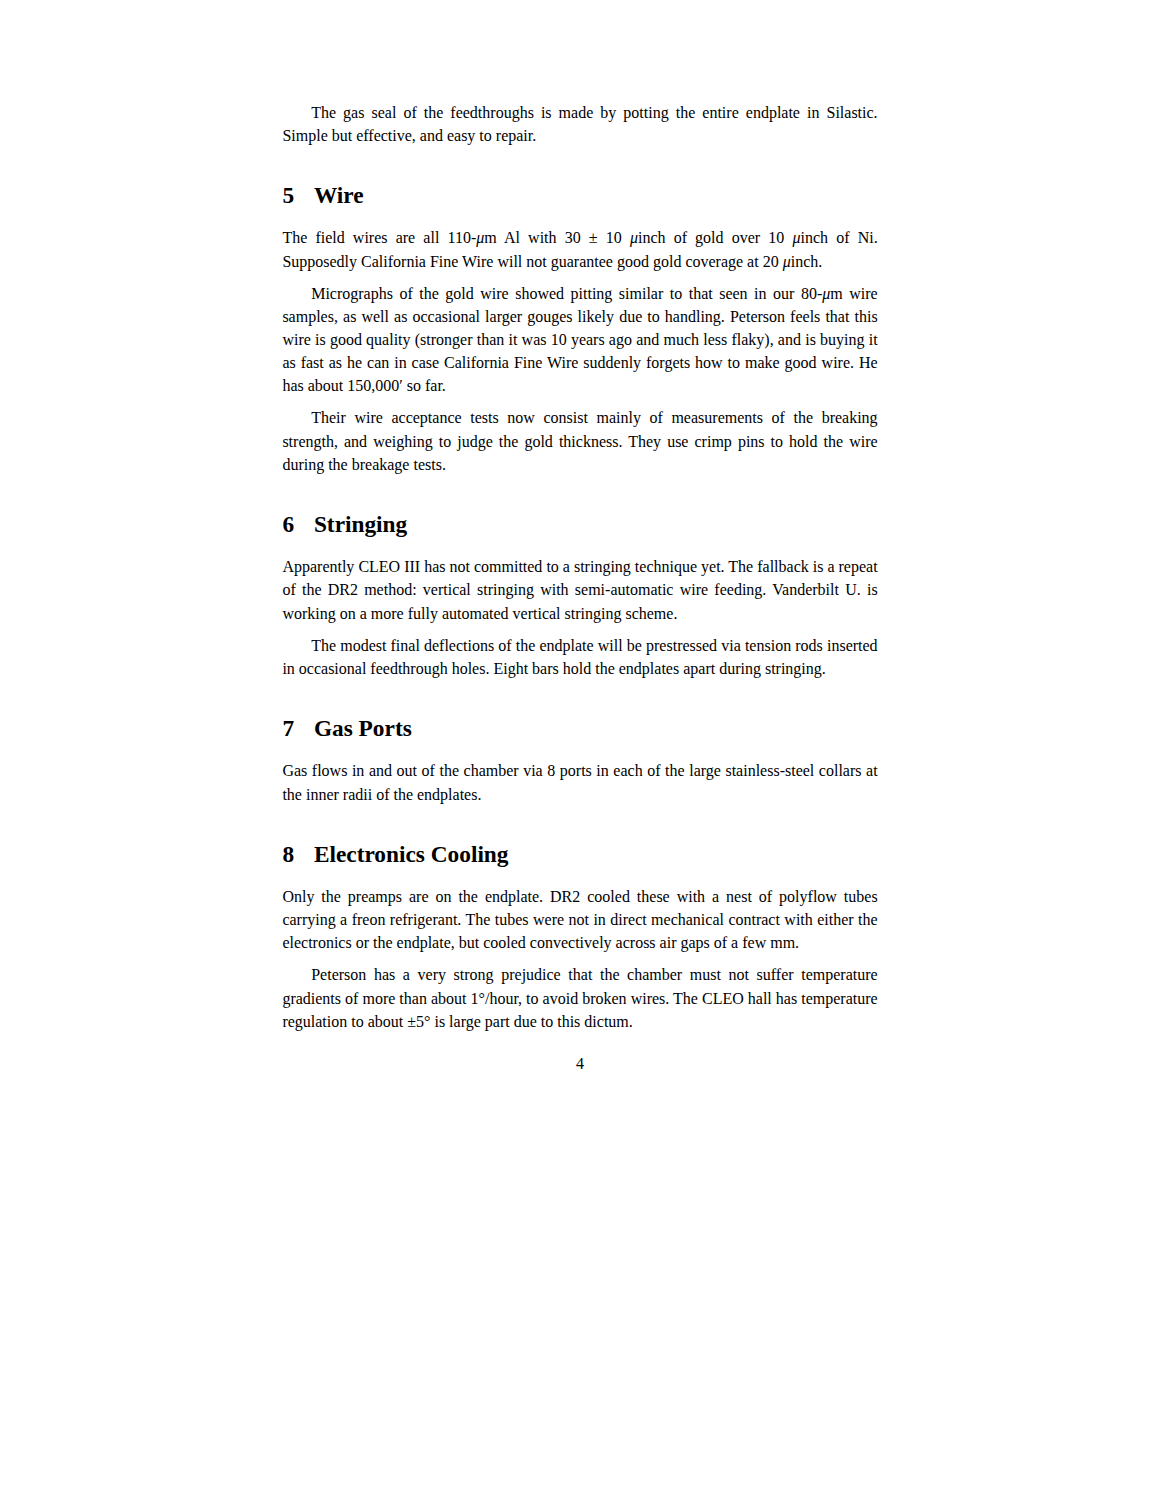The gas seal of the feedthroughs is made by potting the entire endplate in Silastic. Simple but effective, and easy to repair.
5 Wire
The field wires are all 110-μm Al with 30 ± 10 μinch of gold over 10 μinch of Ni. Supposedly California Fine Wire will not guarantee good gold coverage at 20 μinch.
Micrographs of the gold wire showed pitting similar to that seen in our 80-μm wire samples, as well as occasional larger gouges likely due to handling. Peterson feels that this wire is good quality (stronger than it was 10 years ago and much less flaky), and is buying it as fast as he can in case California Fine Wire suddenly forgets how to make good wire. He has about 150,000′ so far.
Their wire acceptance tests now consist mainly of measurements of the breaking strength, and weighing to judge the gold thickness. They use crimp pins to hold the wire during the breakage tests.
6 Stringing
Apparently CLEO III has not committed to a stringing technique yet. The fallback is a repeat of the DR2 method: vertical stringing with semi-automatic wire feeding. Vanderbilt U. is working on a more fully automated vertical stringing scheme.
The modest final deflections of the endplate will be prestressed via tension rods inserted in occasional feedthrough holes. Eight bars hold the endplates apart during stringing.
7 Gas Ports
Gas flows in and out of the chamber via 8 ports in each of the large stainless-steel collars at the inner radii of the endplates.
8 Electronics Cooling
Only the preamps are on the endplate. DR2 cooled these with a nest of polyflow tubes carrying a freon refrigerant. The tubes were not in direct mechanical contract with either the electronics or the endplate, but cooled convectively across air gaps of a few mm.
Peterson has a very strong prejudice that the chamber must not suffer temperature gradients of more than about 1°/hour, to avoid broken wires. The CLEO hall has temperature regulation to about ±5° is large part due to this dictum.
4